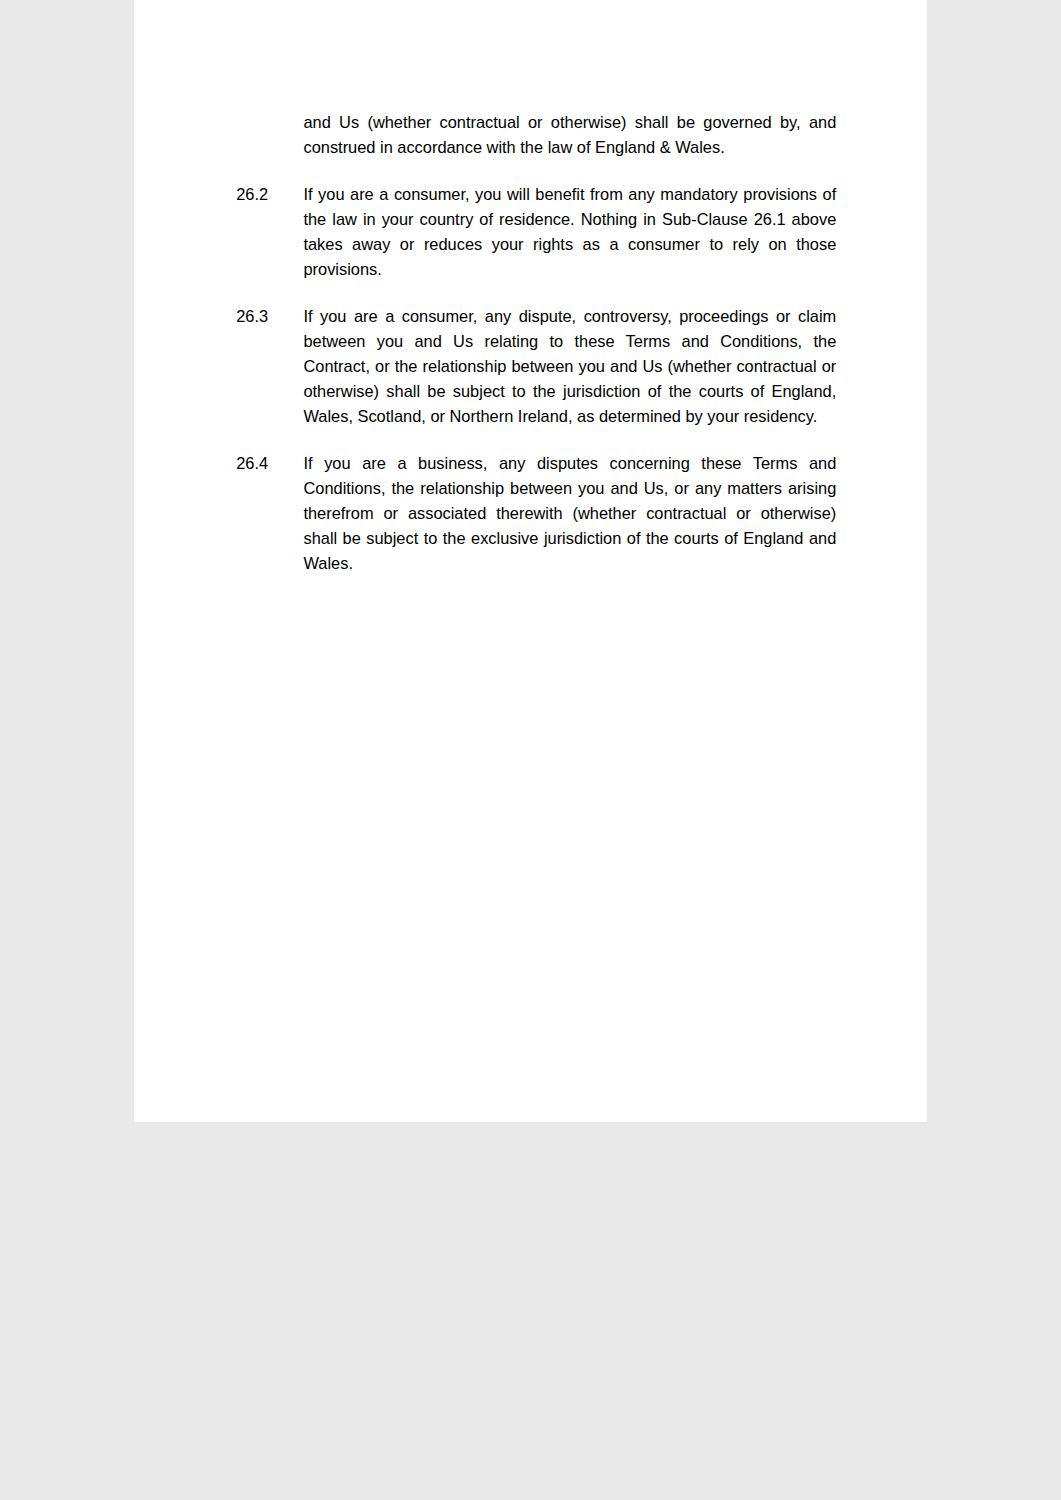and Us (whether contractual or otherwise) shall be governed by, and construed in accordance with the law of England & Wales.
26.2
If you are a consumer, you will benefit from any mandatory provisions of the law in your country of residence. Nothing in Sub-Clause 26.1 above takes away or reduces your rights as a consumer to rely on those provisions.
26.3
If you are a consumer, any dispute, controversy, proceedings or claim between you and Us relating to these Terms and Conditions, the Contract, or the relationship between you and Us (whether contractual or otherwise) shall be subject to the jurisdiction of the courts of England, Wales, Scotland, or Northern Ireland, as determined by your residency.
26.4
If you are a business, any disputes concerning these Terms and Conditions, the relationship between you and Us, or any matters arising therefrom or associated therewith (whether contractual or otherwise) shall be subject to the exclusive jurisdiction of the courts of England and Wales.